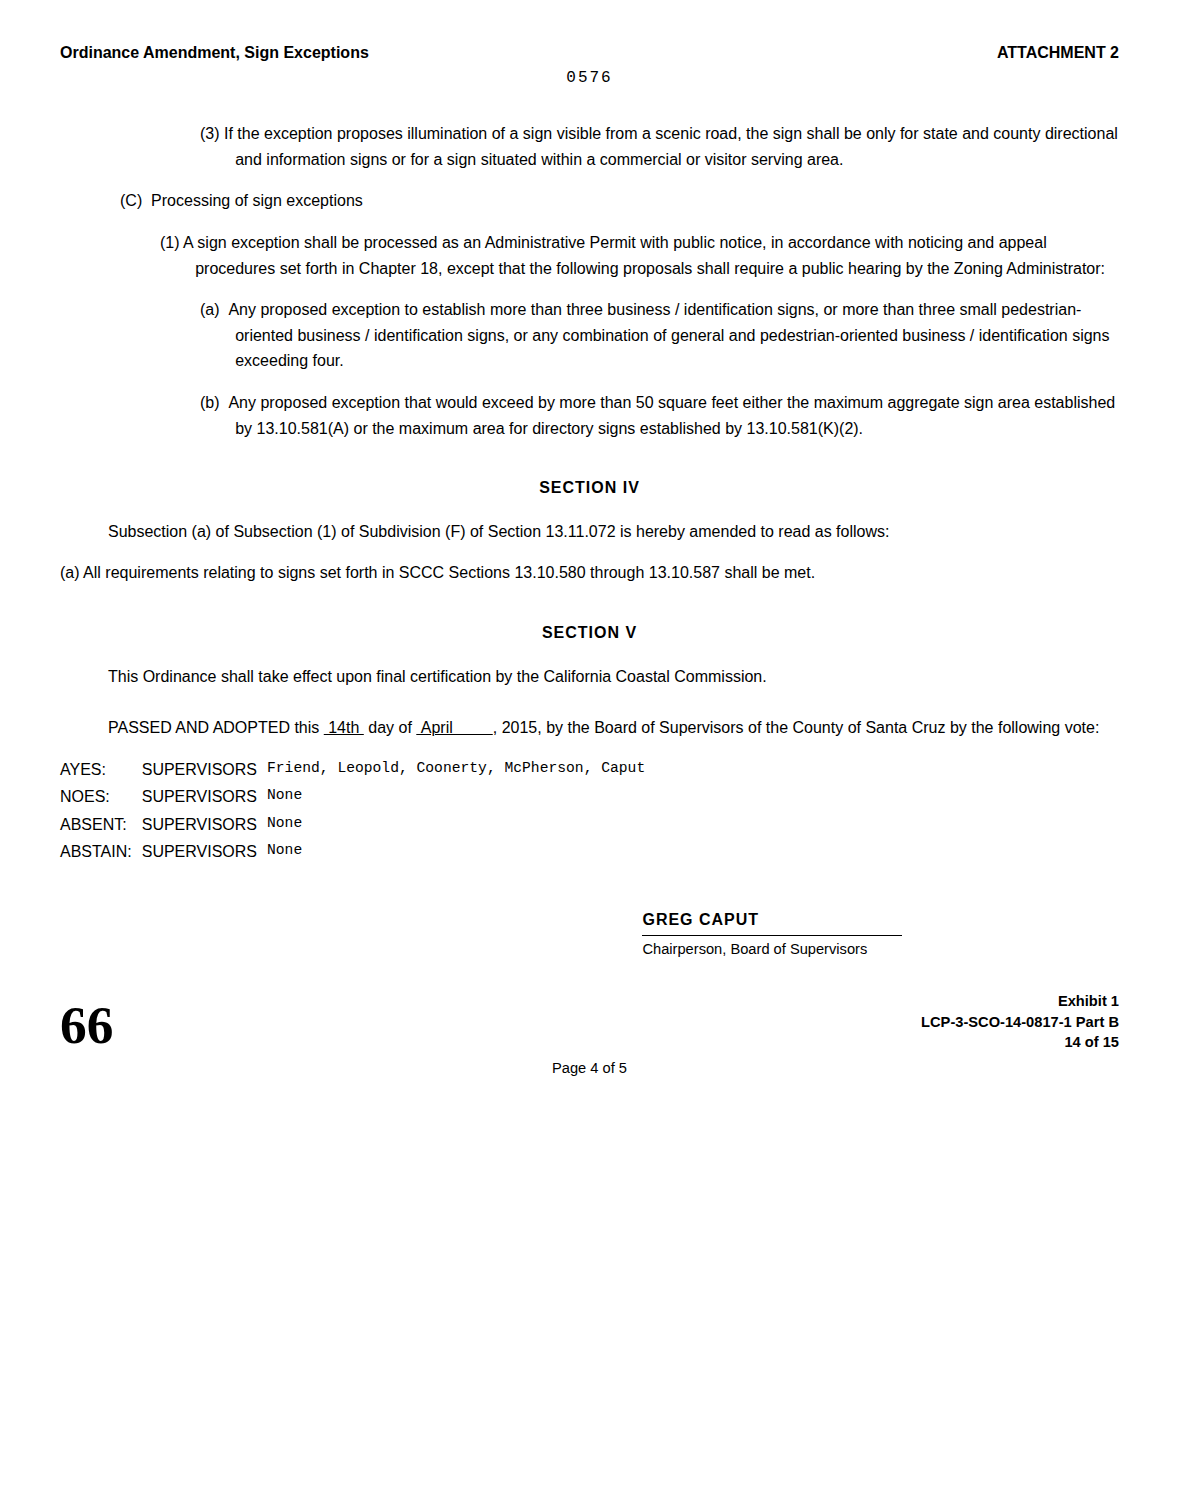Ordinance Amendment, Sign Exceptions
ATTACHMENT 2
0576
(3) If the exception proposes illumination of a sign visible from a scenic road, the sign shall be only for state and county directional and information signs or for a sign situated within a commercial or visitor serving area.
(C) Processing of sign exceptions
(1) A sign exception shall be processed as an Administrative Permit with public notice, in accordance with noticing and appeal procedures set forth in Chapter 18, except that the following proposals shall require a public hearing by the Zoning Administrator:
(a) Any proposed exception to establish more than three business / identification signs, or more than three small pedestrian-oriented business / identification signs, or any combination of general and pedestrian-oriented business / identification signs exceeding four.
(b) Any proposed exception that would exceed by more than 50 square feet either the maximum aggregate sign area established by 13.10.581(A) or the maximum area for directory signs established by 13.10.581(K)(2).
SECTION IV
Subsection (a) of Subsection (1) of Subdivision (F) of Section 13.11.072 is hereby amended to read as follows:
(a) All requirements relating to signs set forth in SCCC Sections 13.10.580 through 13.10.587 shall be met.
SECTION V
This Ordinance shall take effect upon final certification by the California Coastal Commission.
PASSED AND ADOPTED this 14th day of April , 2015, by the Board of Supervisors of the County of Santa Cruz by the following vote:
| AYES: | SUPERVISORS | Friend, Leopold, Coonerty, McPherson, Caput |
| NOES: | SUPERVISORS | None |
| ABSENT: | SUPERVISORS | None |
| ABSTAIN: | SUPERVISORS | None |
GREG CAPUT
Chairperson, Board of Supervisors
66
Exhibit 1
LCP-3-SCO-14-0817-1 Part B
14 of 15
Page 4 of 5